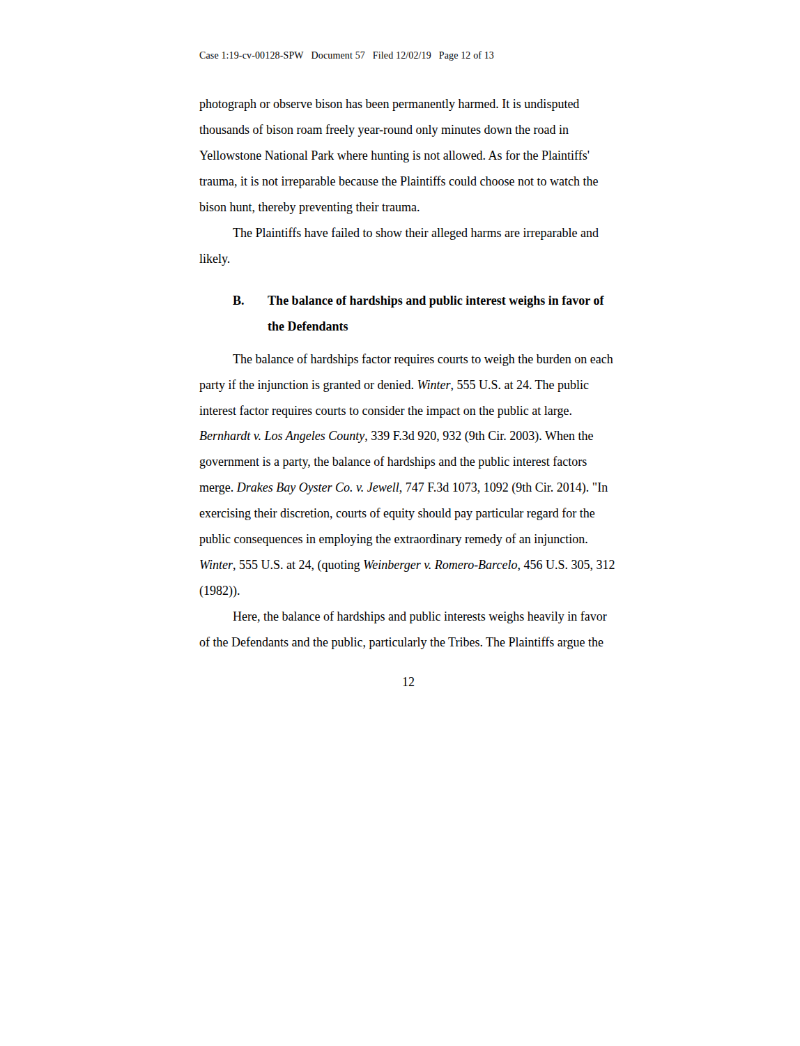Case 1:19-cv-00128-SPW Document 57 Filed 12/02/19 Page 12 of 13
photograph or observe bison has been permanently harmed. It is undisputed thousands of bison roam freely year-round only minutes down the road in Yellowstone National Park where hunting is not allowed. As for the Plaintiffs' trauma, it is not irreparable because the Plaintiffs could choose not to watch the bison hunt, thereby preventing their trauma.
The Plaintiffs have failed to show their alleged harms are irreparable and likely.
B. The balance of hardships and public interest weighs in favor of the Defendants
The balance of hardships factor requires courts to weigh the burden on each party if the injunction is granted or denied. Winter, 555 U.S. at 24. The public interest factor requires courts to consider the impact on the public at large. Bernhardt v. Los Angeles County, 339 F.3d 920, 932 (9th Cir. 2003). When the government is a party, the balance of hardships and the public interest factors merge. Drakes Bay Oyster Co. v. Jewell, 747 F.3d 1073, 1092 (9th Cir. 2014). "In exercising their discretion, courts of equity should pay particular regard for the public consequences in employing the extraordinary remedy of an injunction. Winter, 555 U.S. at 24, (quoting Weinberger v. Romero-Barcelo, 456 U.S. 305, 312 (1982)).
Here, the balance of hardships and public interests weighs heavily in favor of the Defendants and the public, particularly the Tribes. The Plaintiffs argue the
12